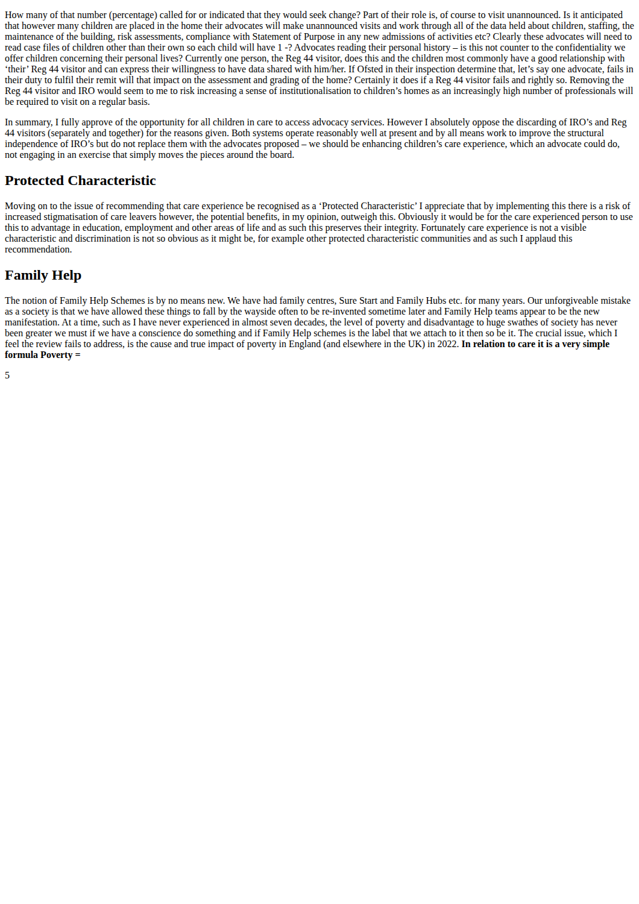How many of that number (percentage) called for or indicated that they would seek change? Part of their role is, of course to visit unannounced. Is it anticipated that however many children are placed in the home their advocates will make unannounced visits and work through all of the data held about children, staffing, the maintenance of the building, risk assessments, compliance with Statement of Purpose in any new admissions of activities etc? Clearly these advocates will need to read case files of children other than their own so each child will have 1 -? Advocates reading their personal history – is this not counter to the confidentiality we offer children concerning their personal lives? Currently one person, the Reg 44 visitor, does this and the children most commonly have a good relationship with ‘their’ Reg 44 visitor and can express their willingness to have data shared with him/her. If Ofsted in their inspection determine that, let’s say one advocate, fails in their duty to fulfil their remit will that impact on the assessment and grading of the home? Certainly it does if a Reg 44 visitor fails and rightly so. Removing the Reg 44 visitor and IRO would seem to me to risk increasing a sense of institutionalisation to children’s homes as an increasingly high number of professionals will be required to visit on a regular basis.
In summary, I fully approve of the opportunity for all children in care to access advocacy services. However I absolutely oppose the discarding of IRO’s and Reg 44 visitors (separately and together) for the reasons given. Both systems operate reasonably well at present and by all means work to improve the structural independence of IRO’s but do not replace them with the advocates proposed – we should be enhancing children’s care experience, which an advocate could do, not engaging in an exercise that simply moves the pieces around the board.
Protected Characteristic
Moving on to the issue of recommending that care experience be recognised as a ‘Protected Characteristic’ I appreciate that by implementing this there is a risk of increased stigmatisation of care leavers however, the potential benefits, in my opinion, outweigh this. Obviously it would be for the care experienced person to use this to advantage in education, employment and other areas of life and as such this preserves their integrity. Fortunately care experience is not a visible characteristic and discrimination is not so obvious as it might be, for example other protected characteristic communities and as such I applaud this recommendation.
Family Help
The notion of Family Help Schemes is by no means new. We have had family centres, Sure Start and Family Hubs etc. for many years. Our unforgiveable mistake as a society is that we have allowed these things to fall by the wayside often to be re-invented sometime later and Family Help teams appear to be the new manifestation. At a time, such as I have never experienced in almost seven decades, the level of poverty and disadvantage to huge swathes of society has never been greater we must if we have a conscience do something and if Family Help schemes is the label that we attach to it then so be it. The crucial issue, which I feel the review fails to address, is the cause and true impact of poverty in England (and elsewhere in the UK) in 2022. In relation to care it is a very simple formula Poverty =
5